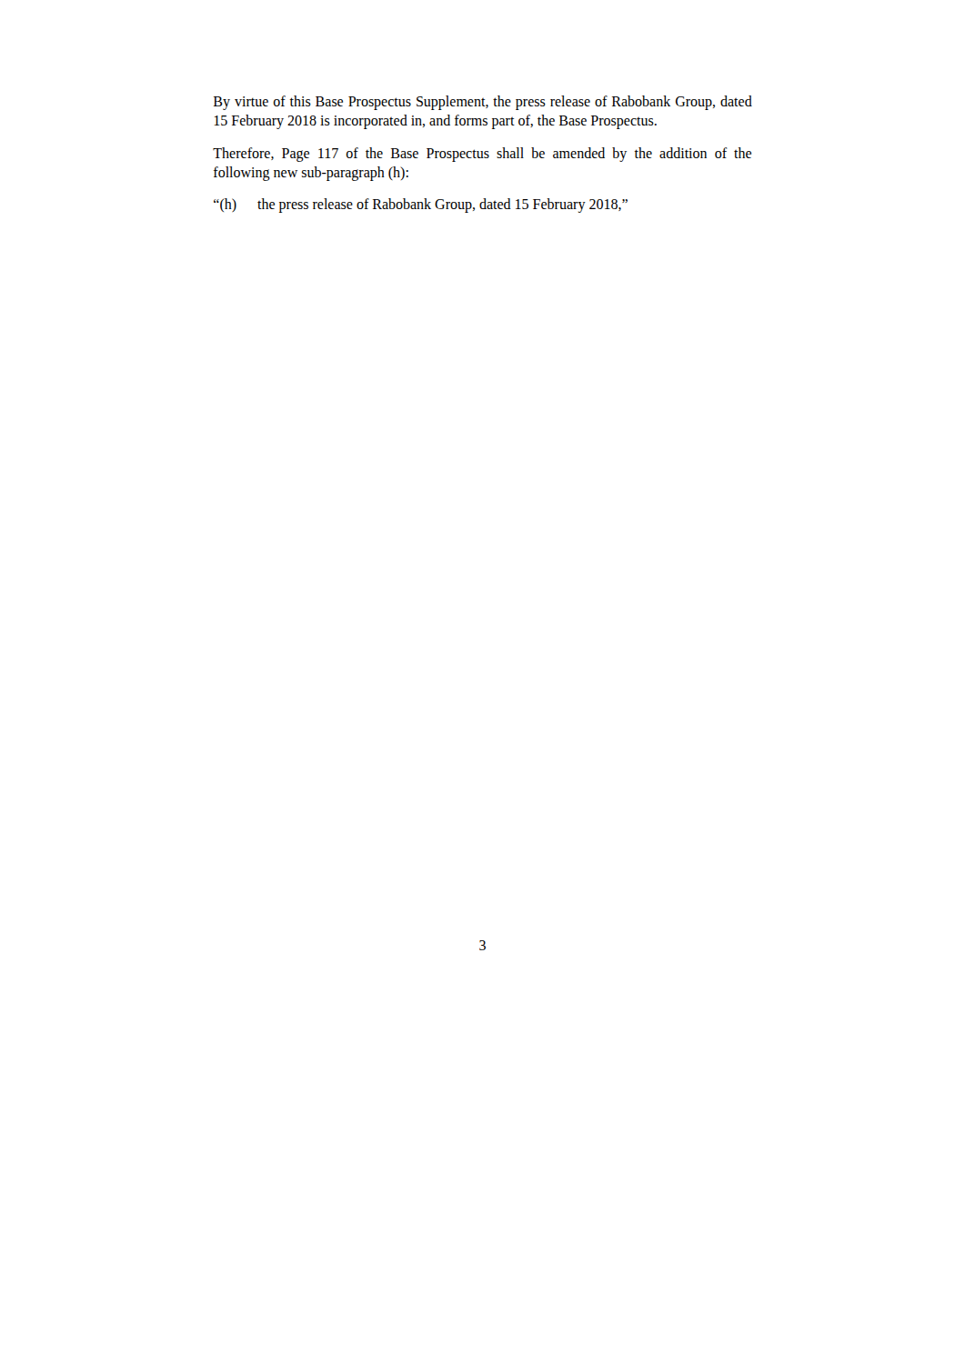By virtue of this Base Prospectus Supplement, the press release of Rabobank Group, dated 15 February 2018 is incorporated in, and forms part of, the Base Prospectus.
Therefore, Page 117 of the Base Prospectus shall be amended by the addition of the following new sub-paragraph (h):
“(h) the press release of Rabobank Group, dated 15 February 2018,”
3